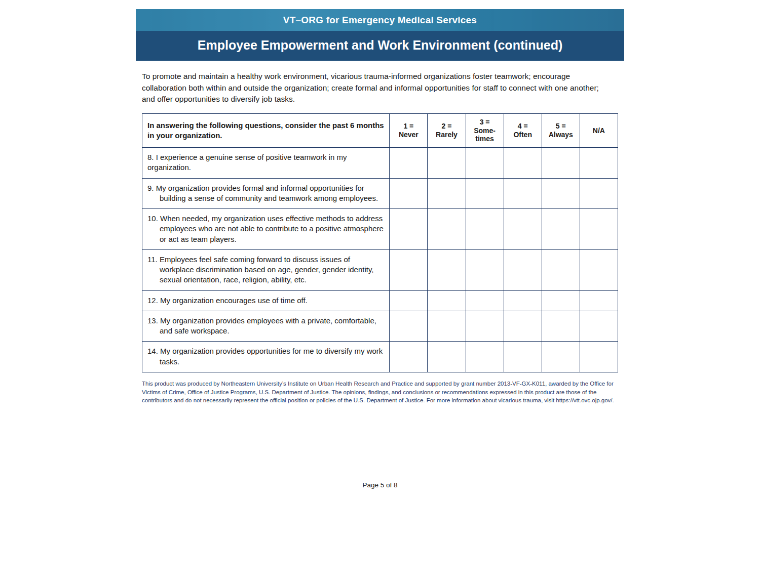VT–ORG for Emergency Medical Services
Employee Empowerment and Work Environment (continued)
To promote and maintain a healthy work environment, vicarious trauma-informed organizations foster teamwork; encourage collaboration both within and outside the organization; create formal and informal opportunities for staff to connect with one another; and offer opportunities to diversify job tasks.
| In answering the following questions, consider the past 6 months in your organization. | 1 = Never | 2 = Rarely | 3 = Some- times | 4 = Often | 5 = Always | N/A |
| --- | --- | --- | --- | --- | --- | --- |
| 8. I experience a genuine sense of positive teamwork in my organization. | | | | | | |
| 9. My organization provides formal and informal opportunities for building a sense of community and teamwork among employees. | | | | | | |
| 10. When needed, my organization uses effective methods to address employees who are not able to contribute to a positive atmosphere or act as team players. | | | | | | |
| 11. Employees feel safe coming forward to discuss issues of workplace discrimination based on age, gender, gender identity, sexual orientation, race, religion, ability, etc. | | | | | | |
| 12. My organization encourages use of time off. | | | | | | |
| 13. My organization provides employees with a private, comfortable, and safe workspace. | | | | | | |
| 14. My organization provides opportunities for me to diversify my work tasks. | | | | | | |
This product was produced by Northeastern University’s Institute on Urban Health Research and Practice and supported by grant number 2013-VF-GX-K011, awarded by the Office for Victims of Crime, Office of Justice Programs, U.S. Department of Justice. The opinions, findings, and conclusions or recommendations expressed in this product are those of the contributors and do not necessarily represent the official position or policies of the U.S. Department of Justice. For more information about vicarious trauma, visit https://vtt.ovc.ojp.gov/.
Page 5 of 8